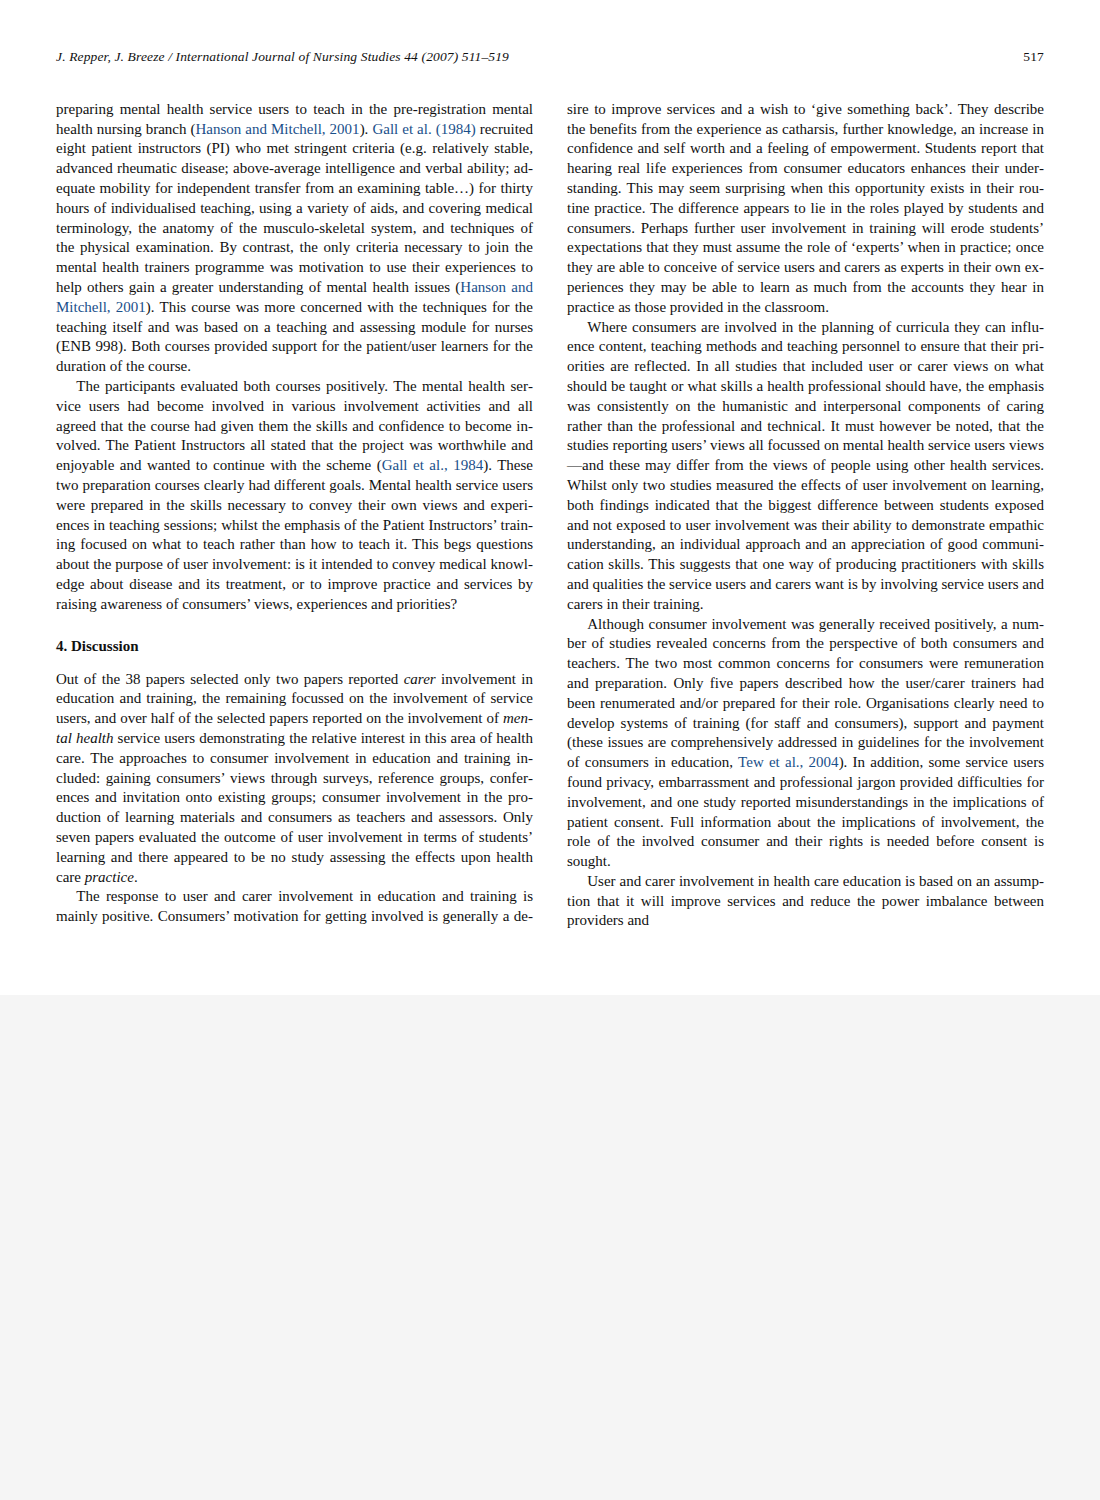J. Repper, J. Breeze / International Journal of Nursing Studies 44 (2007) 511–519 517
preparing mental health service users to teach in the pre-registration mental health nursing branch (Hanson and Mitchell, 2001). Gall et al. (1984) recruited eight patient instructors (PI) who met stringent criteria (e.g. relatively stable, advanced rheumatic disease; above-average intelligence and verbal ability; adequate mobility for independent transfer from an examining table…) for thirty hours of individualised teaching, using a variety of aids, and covering medical terminology, the anatomy of the musculo-skeletal system, and techniques of the physical examination. By contrast, the only criteria necessary to join the mental health trainers programme was motivation to use their experiences to help others gain a greater understanding of mental health issues (Hanson and Mitchell, 2001). This course was more concerned with the techniques for the teaching itself and was based on a teaching and assessing module for nurses (ENB 998). Both courses provided support for the patient/user learners for the duration of the course.
The participants evaluated both courses positively. The mental health service users had become involved in various involvement activities and all agreed that the course had given them the skills and confidence to become involved. The Patient Instructors all stated that the project was worthwhile and enjoyable and wanted to continue with the scheme (Gall et al., 1984). These two preparation courses clearly had different goals. Mental health service users were prepared in the skills necessary to convey their own views and experiences in teaching sessions; whilst the emphasis of the Patient Instructors’ training focused on what to teach rather than how to teach it. This begs questions about the purpose of user involvement: is it intended to convey medical knowledge about disease and its treatment, or to improve practice and services by raising awareness of consumers’ views, experiences and priorities?
4. Discussion
Out of the 38 papers selected only two papers reported carer involvement in education and training, the remaining focussed on the involvement of service users, and over half of the selected papers reported on the involvement of mental health service users demonstrating the relative interest in this area of health care. The approaches to consumer involvement in education and training included: gaining consumers’ views through surveys, reference groups, conferences and invitation onto existing groups; consumer involvement in the production of learning materials and consumers as teachers and assessors. Only seven papers evaluated the outcome of user involvement in terms of students’ learning and there appeared to be no study assessing the effects upon health care practice.
The response to user and carer involvement in education and training is mainly positive. Consumers’ motivation for getting involved is generally a desire to improve services and a wish to ‘give something back’. They describe the benefits from the experience as catharsis, further knowledge, an increase in confidence and self worth and a feeling of empowerment. Students report that hearing real life experiences from consumer educators enhances their understanding. This may seem surprising when this opportunity exists in their routine practice. The difference appears to lie in the roles played by students and consumers. Perhaps further user involvement in training will erode students’ expectations that they must assume the role of ‘experts’ when in practice; once they are able to conceive of service users and carers as experts in their own experiences they may be able to learn as much from the accounts they hear in practice as those provided in the classroom.
Where consumers are involved in the planning of curricula they can influence content, teaching methods and teaching personnel to ensure that their priorities are reflected. In all studies that included user or carer views on what should be taught or what skills a health professional should have, the emphasis was consistently on the humanistic and interpersonal components of caring rather than the professional and technical. It must however be noted, that the studies reporting users’ views all focussed on mental health service users views—and these may differ from the views of people using other health services. Whilst only two studies measured the effects of user involvement on learning, both findings indicated that the biggest difference between students exposed and not exposed to user involvement was their ability to demonstrate empathic understanding, an individual approach and an appreciation of good communication skills. This suggests that one way of producing practitioners with skills and qualities the service users and carers want is by involving service users and carers in their training.
Although consumer involvement was generally received positively, a number of studies revealed concerns from the perspective of both consumers and teachers. The two most common concerns for consumers were remuneration and preparation. Only five papers described how the user/carer trainers had been renumerated and/or prepared for their role. Organisations clearly need to develop systems of training (for staff and consumers), support and payment (these issues are comprehensively addressed in guidelines for the involvement of consumers in education, Tew et al., 2004). In addition, some service users found privacy, embarrassment and professional jargon provided difficulties for involvement, and one study reported misunderstandings in the implications of patient consent. Full information about the implications of involvement, the role of the involved consumer and their rights is needed before consent is sought.
User and carer involvement in health care education is based on an assumption that it will improve services and reduce the power imbalance between providers and